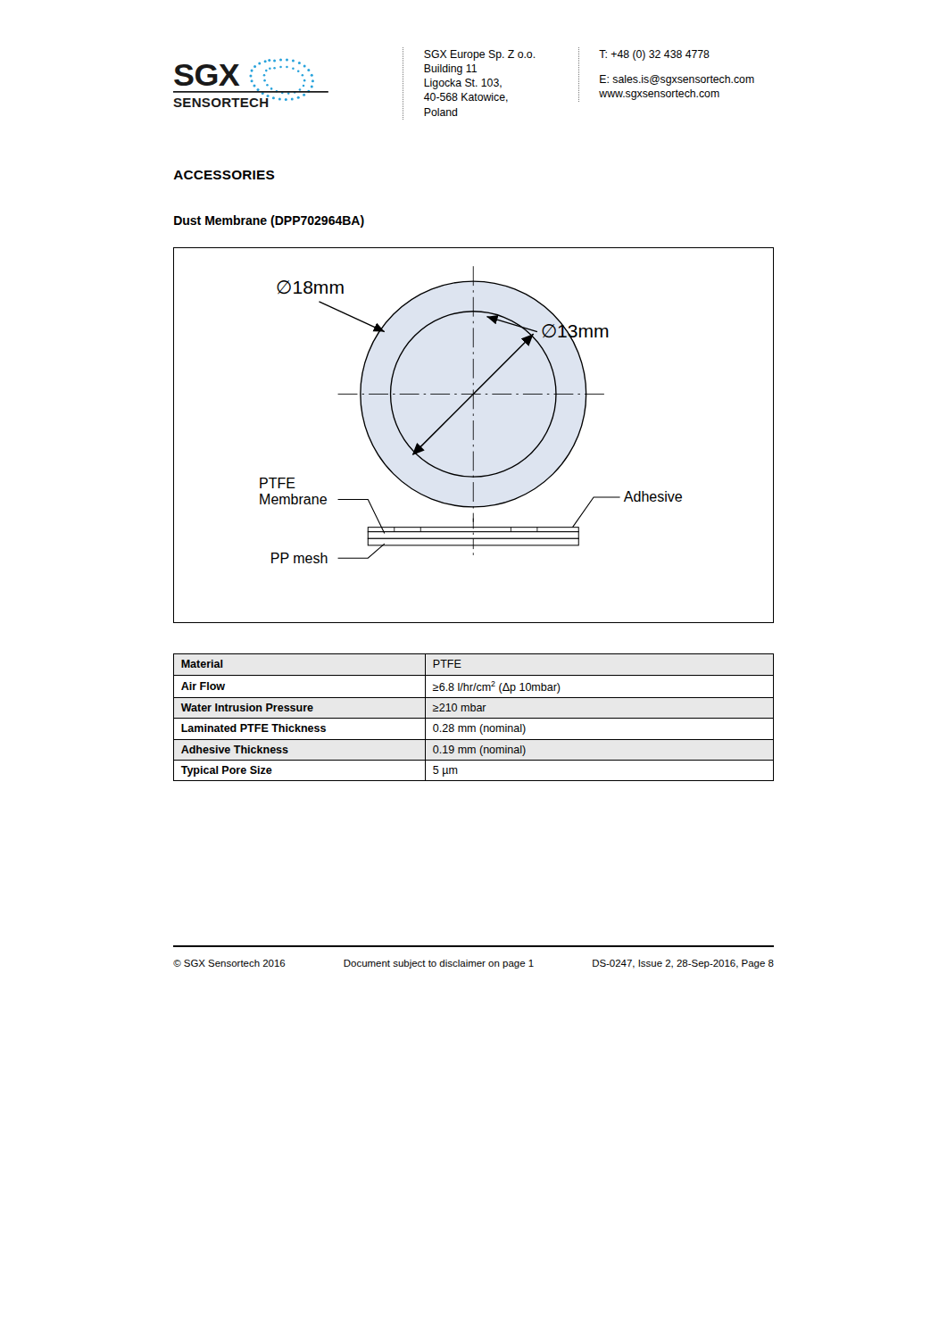SGX SENSORTECH
SGX Europe Sp. Z o.o.
Building 11
Ligocka St. 103,
40-568 Katowice,
Poland
T: +48 (0) 32 438 4778
E: sales.is@sgxsensortech.com
www.sgxsensortech.com
ACCESSORIES
Dust Membrane (DPP702964BA)
∅18mm ∅13mm PTFE Membrane PP mesh Adhesive
| Material | PTFE |
| Air Flow | ≥6.8 l/hr/cm 2 (Δp 10mbar) |
| Water Intrusion Pressure | ≥210 mbar |
| Laminated PTFE Thickness | 0.28 mm (nominal) |
| Adhesive Thickness | 0.19 mm (nominal) |
| Typical Pore Size | 5 µm |
© SGX Sensortech 2016
Document subject to disclaimer on page 1
DS-0247, Issue 2, 28-Sep-2016, Page 8